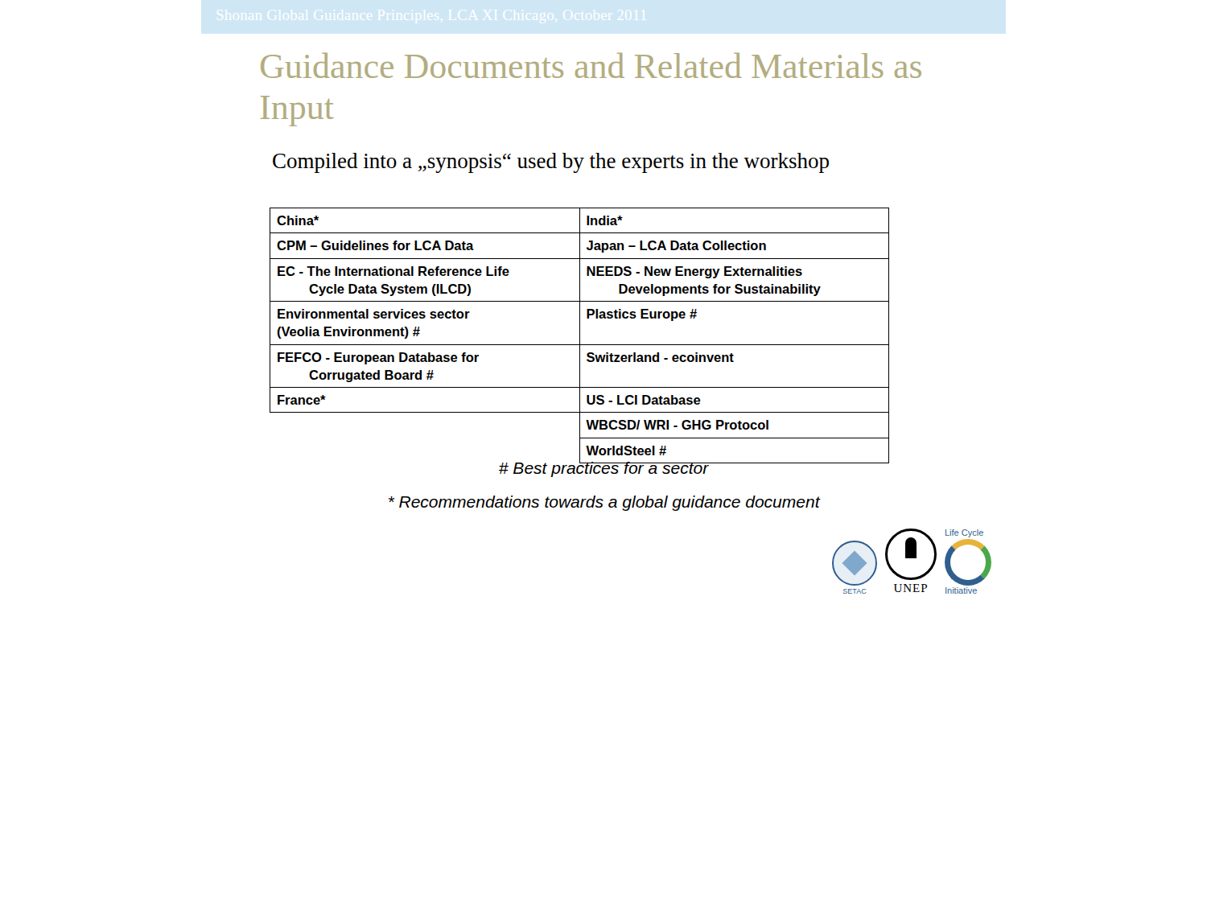Shonan Global Guidance Principles, LCA XI Chicago, October 2011
Guidance Documents and Related Materials as Input
Compiled into a „synopsis“ used by the experts in the workshop
| China* | India* |
| CPM – Guidelines for LCA Data | Japan – LCA Data Collection |
| EC - The International Reference Life Cycle Data System (ILCD) | NEEDS - New Energy Externalities Developments for Sustainability |
| Environmental services sector (Veolia Environment) # | Plastics Europe # |
| FEFCO - European Database for Corrugated Board # | Switzerland - ecoinvent |
| France* | US - LCI Database |
| | WBCSD/ WRI - GHG Protocol |
| | WorldSteel # |
# Best practices for a sector
* Recommendations towards a global guidance document
SETAC
UNEP
Life Cycle
Initiative